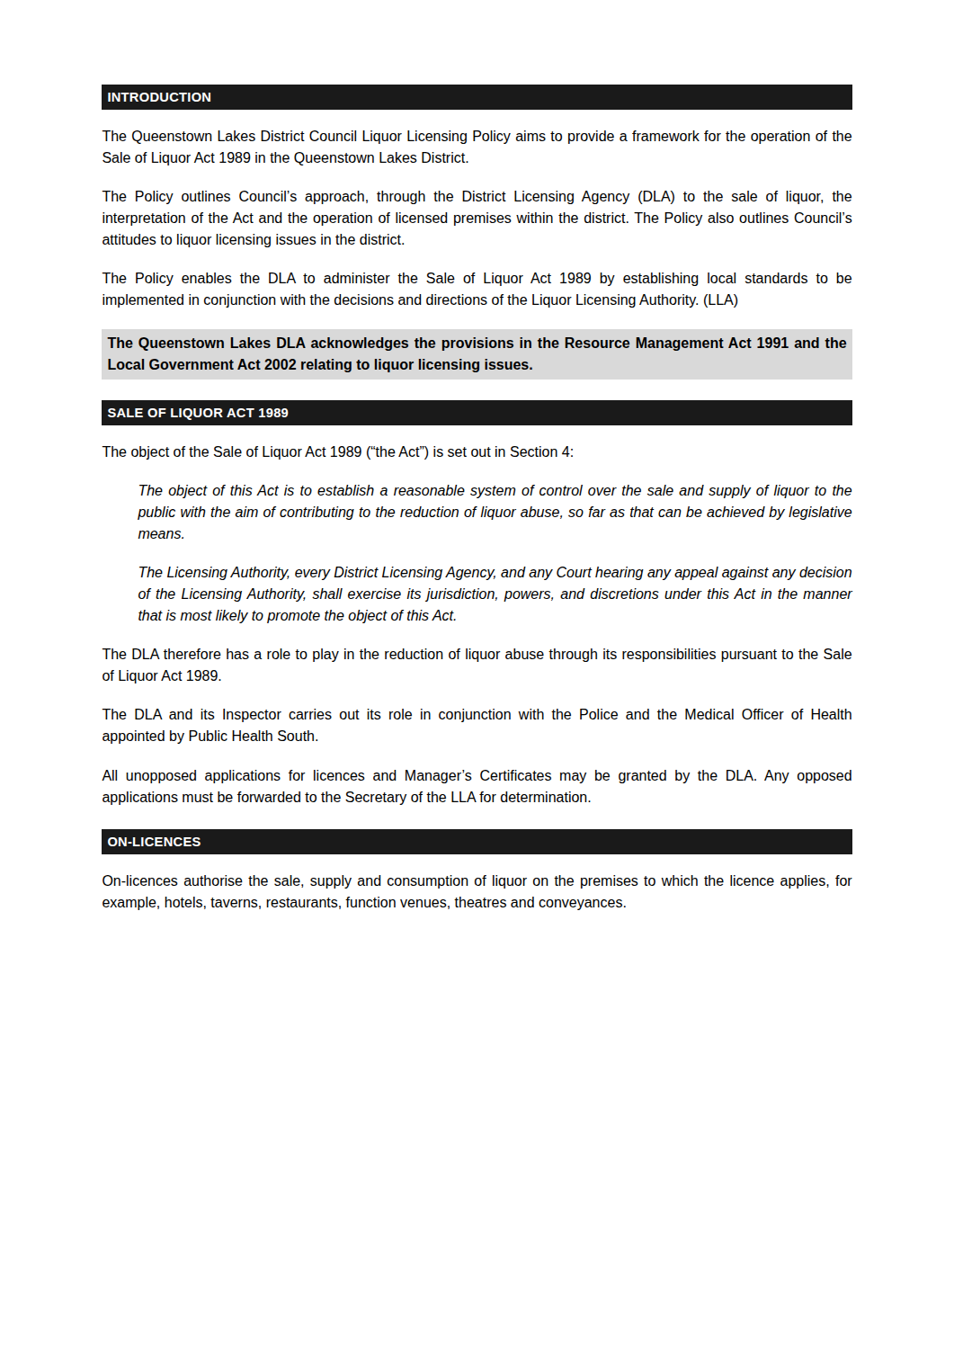INTRODUCTION
The Queenstown Lakes District Council Liquor Licensing Policy aims to provide a framework for the operation of the Sale of Liquor Act 1989 in the Queenstown Lakes District.
The Policy outlines Council’s approach, through the District Licensing Agency (DLA) to the sale of liquor, the interpretation of the Act and the operation of licensed premises within the district. The Policy also outlines Council’s attitudes to liquor licensing issues in the district.
The Policy enables the DLA to administer the Sale of Liquor Act 1989 by establishing local standards to be implemented in conjunction with the decisions and directions of the Liquor Licensing Authority. (LLA)
The Queenstown Lakes DLA acknowledges the provisions in the Resource Management Act 1991 and the Local Government Act 2002 relating to liquor licensing issues.
SALE OF LIQUOR ACT 1989
The object of the Sale of Liquor Act 1989 (“the Act”) is set out in Section 4:
The object of this Act is to establish a reasonable system of control over the sale and supply of liquor to the public with the aim of contributing to the reduction of liquor abuse, so far as that can be achieved by legislative means.
The Licensing Authority, every District Licensing Agency, and any Court hearing any appeal against any decision of the Licensing Authority, shall exercise its jurisdiction, powers, and discretions under this Act in the manner that is most likely to promote the object of this Act.
The DLA therefore has a role to play in the reduction of liquor abuse through its responsibilities pursuant to the Sale of Liquor Act 1989.
The DLA and its Inspector carries out its role in conjunction with the Police and the Medical Officer of Health appointed by Public Health South.
All unopposed applications for licences and Manager’s Certificates may be granted by the DLA. Any opposed applications must be forwarded to the Secretary of the LLA for determination.
ON-LICENCES
On-licences authorise the sale, supply and consumption of liquor on the premises to which the licence applies, for example, hotels, taverns, restaurants, function venues, theatres and conveyances.